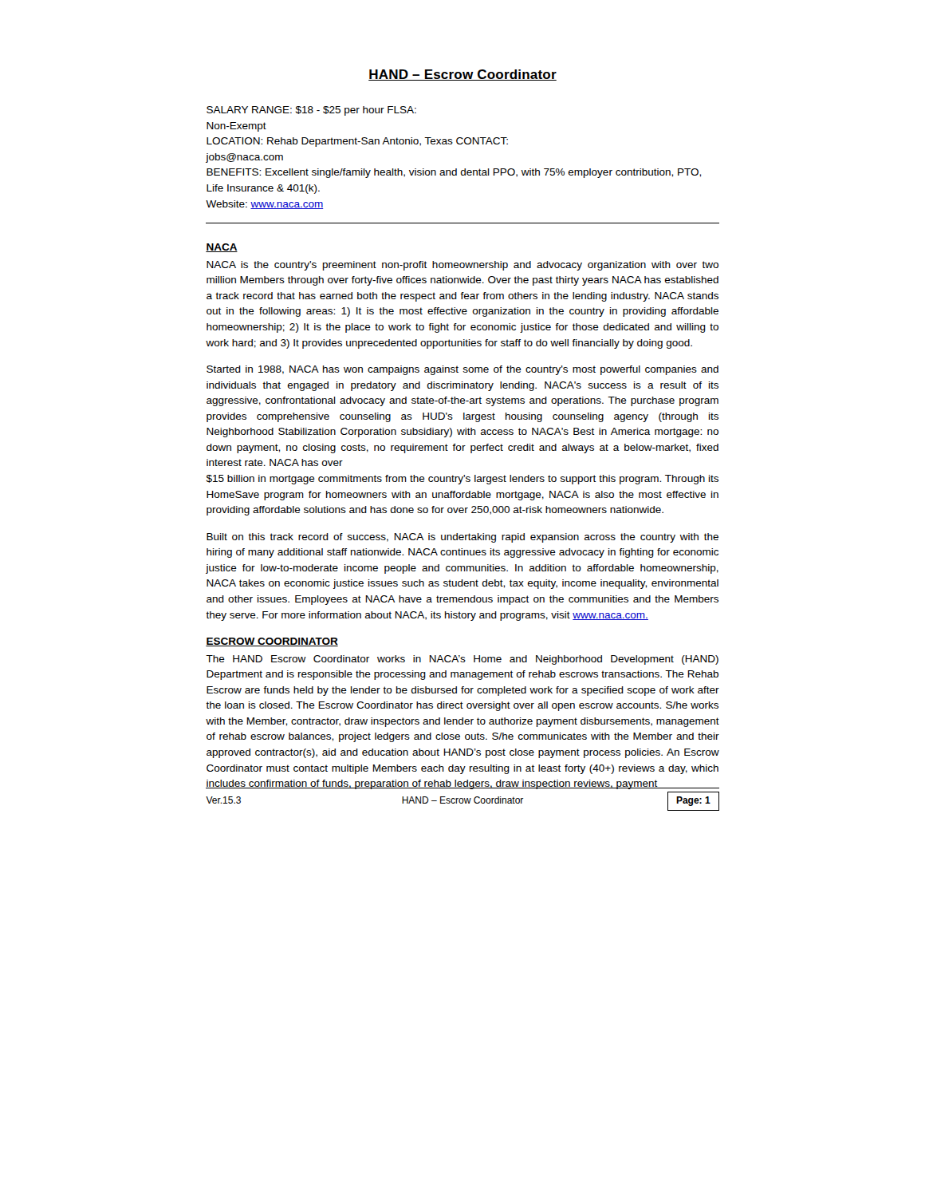HAND – Escrow Coordinator
SALARY RANGE: $18 - $25 per hour FLSA:
Non-Exempt
LOCATION: Rehab Department-San Antonio, Texas CONTACT:
jobs@naca.com
BENEFITS: Excellent single/family health, vision and dental PPO, with 75% employer contribution, PTO, Life Insurance & 401(k).
Website: www.naca.com
NACA
NACA is the country's preeminent non-profit homeownership and advocacy organization with over two million Members through over forty-five offices nationwide. Over the past thirty years NACA has established a track record that has earned both the respect and fear from others in the lending industry. NACA stands out in the following areas: 1) It is the most effective organization in the country in providing affordable homeownership; 2) It is the place to work to fight for economic justice for those dedicated and willing to work hard; and 3) It provides unprecedented opportunities for staff to do well financially by doing good.
Started in 1988, NACA has won campaigns against some of the country's most powerful companies and individuals that engaged in predatory and discriminatory lending. NACA's success is a result of its aggressive, confrontational advocacy and state-of-the-art systems and operations. The purchase program provides comprehensive counseling as HUD's largest housing counseling agency (through its Neighborhood Stabilization Corporation subsidiary) with access to NACA's Best in America mortgage: no down payment, no closing costs, no requirement for perfect credit and always at a below-market, fixed interest rate. NACA has over
$15 billion in mortgage commitments from the country's largest lenders to support this program. Through its HomeSave program for homeowners with an unaffordable mortgage, NACA is also the most effective in providing affordable solutions and has done so for over 250,000 at-risk homeowners nationwide.
Built on this track record of success, NACA is undertaking rapid expansion across the country with the hiring of many additional staff nationwide. NACA continues its aggressive advocacy in fighting for economic justice for low-to-moderate income people and communities. In addition to affordable homeownership, NACA takes on economic justice issues such as student debt, tax equity, income inequality, environmental and other issues. Employees at NACA have a tremendous impact on the communities and the Members they serve. For more information about NACA, its history and programs, visit www.naca.com.
ESCROW COORDINATOR
The HAND Escrow Coordinator works in NACA’s Home and Neighborhood Development (HAND) Department and is responsible the processing and management of rehab escrows transactions. The Rehab Escrow are funds held by the lender to be disbursed for completed work for a specified scope of work after the loan is closed. The Escrow Coordinator has direct oversight over all open escrow accounts. S/he works with the Member, contractor, draw inspectors and lender to authorize payment disbursements, management of rehab escrow balances, project ledgers and close outs. S/he communicates with the Member and their approved contractor(s), aid and education about HAND’s post close payment process policies. An Escrow Coordinator must contact multiple Members each day resulting in at least forty (40+) reviews a day, which includes confirmation of funds, preparation of rehab ledgers, draw inspection reviews, payment
Ver.15.3
HAND – Escrow Coordinator
Page: 1